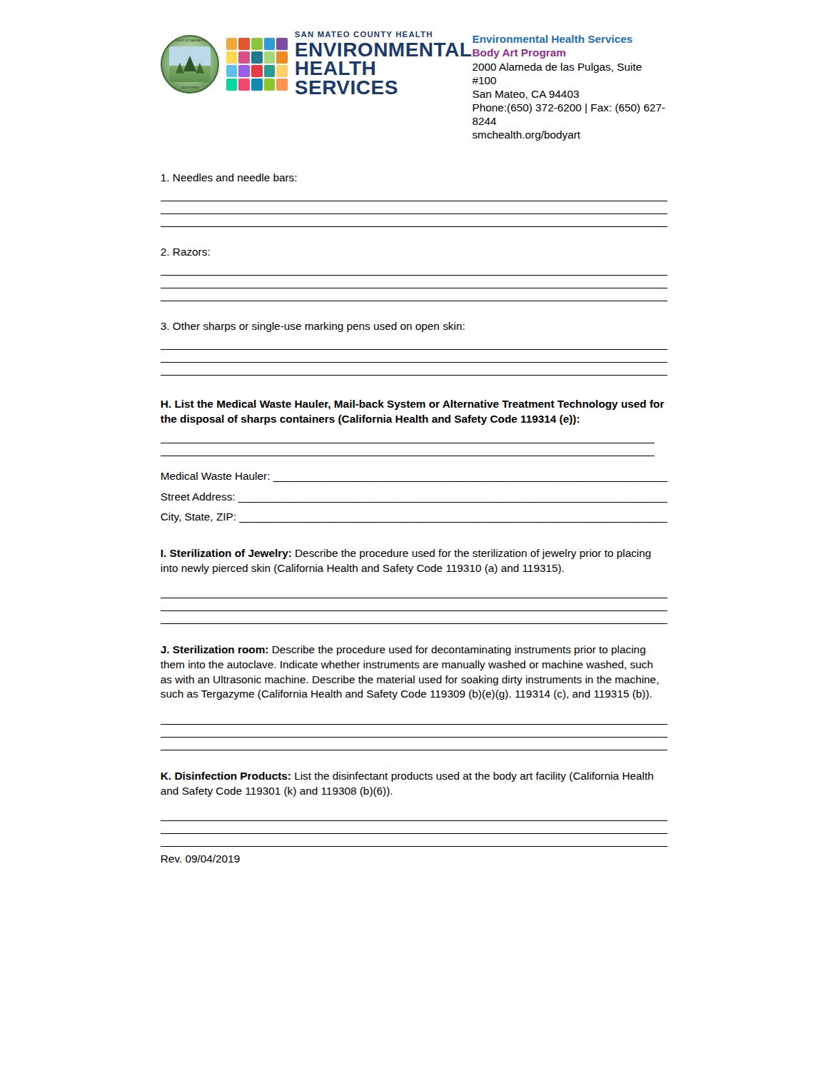SAN MATEO COUNTY HEALTH
ENVIRONMENTAL
HEALTH SERVICES
Environmental Health Services
Body Art Program
2000 Alameda de las Pulgas, Suite #100
San Mateo, CA 94403
Phone:(650) 372-6200 | Fax: (650) 627-8244
smchealth.org/bodyart
1. Needles and needle bars:
2. Razors:
3. Other sharps or single-use marking pens used on open skin:
H. List the Medical Waste Hauler, Mail-back System or Alternative Treatment Technology used for the disposal of sharps containers (California Health and Safety Code 119314 (e)):
Medical Waste Hauler: _______________________________________________________________________
Street Address: _____________________________________________________________________________
City, State, ZIP: ____________________________________________________________________________
I. Sterilization of Jewelry: Describe the procedure used for the sterilization of jewelry prior to placing into newly pierced skin (California Health and Safety Code 119310 (a) and 119315).
J. Sterilization room: Describe the procedure used for decontaminating instruments prior to placing them into the autoclave. Indicate whether instruments are manually washed or machine washed, such as with an Ultrasonic machine. Describe the material used for soaking dirty instruments in the machine, such as Tergazyme (California Health and Safety Code 119309 (b)(e)(g). 119314 (c), and 119315 (b)).
K. Disinfection Products: List the disinfectant products used at the body art facility (California Health and Safety Code 119301 (k) and 119308 (b)(6)).
Rev. 09/04/2019